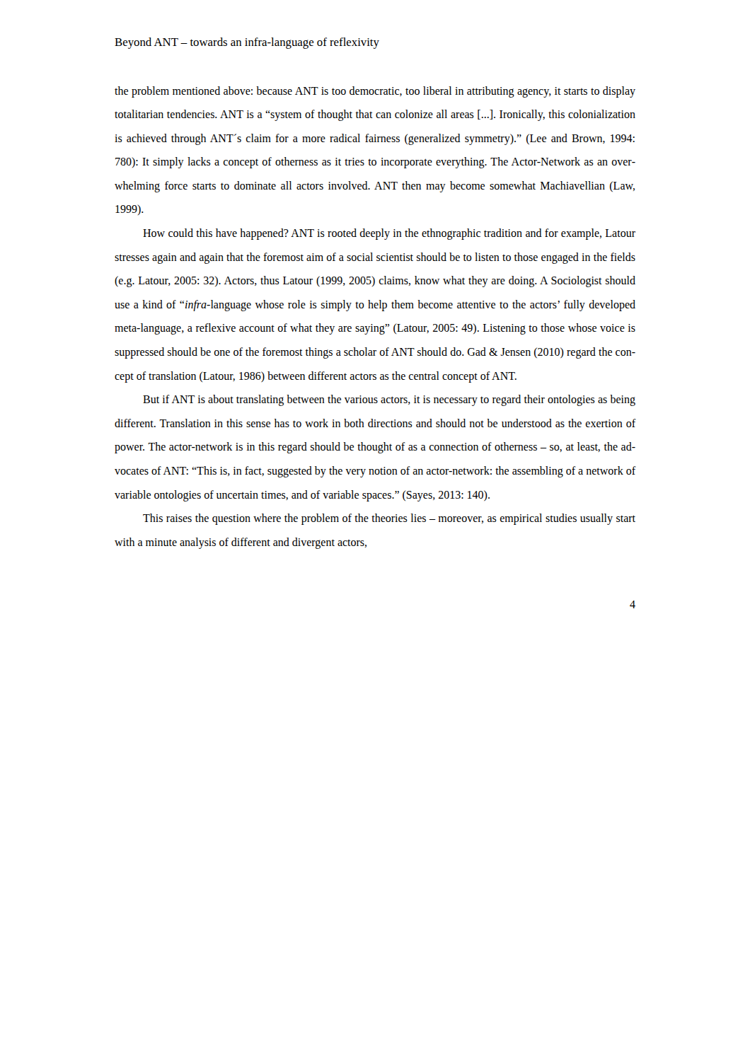Beyond ANT – towards an infra-language of reflexivity
the problem mentioned above: because ANT is too democratic, too liberal in attributing agency, it starts to display totalitarian tendencies. ANT is a “system of thought that can colonize all areas [...]. Ironically, this colonialization is achieved through ANT´s claim for a more radical fairness (generalized symmetry).” (Lee and Brown, 1994: 780): It simply lacks a concept of otherness as it tries to incorporate everything. The Actor-Network as an overwhelming force starts to dominate all actors involved. ANT then may become somewhat Machiavellian (Law, 1999).
How could this have happened? ANT is rooted deeply in the ethnographic tradition and for example, Latour stresses again and again that the foremost aim of a social scientist should be to listen to those engaged in the fields (e.g. Latour, 2005: 32). Actors, thus Latour (1999, 2005) claims, know what they are doing. A Sociologist should use a kind of “infra-language whose role is simply to help them become attentive to the actors’ fully developed meta-language, a reflexive account of what they are saying” (Latour, 2005: 49). Listening to those whose voice is suppressed should be one of the foremost things a scholar of ANT should do. Gad & Jensen (2010) regard the concept of translation (Latour, 1986) between different actors as the central concept of ANT.
But if ANT is about translating between the various actors, it is necessary to regard their ontologies as being different. Translation in this sense has to work in both directions and should not be understood as the exertion of power. The actor-network is in this regard should be thought of as a connection of otherness – so, at least, the advocates of ANT: “This is, in fact, suggested by the very notion of an actor-network: the assembling of a network of variable ontologies of uncertain times, and of variable spaces.” (Sayes, 2013: 140).
This raises the question where the problem of the theories lies – moreover, as empirical studies usually start with a minute analysis of different and divergent actors,
4